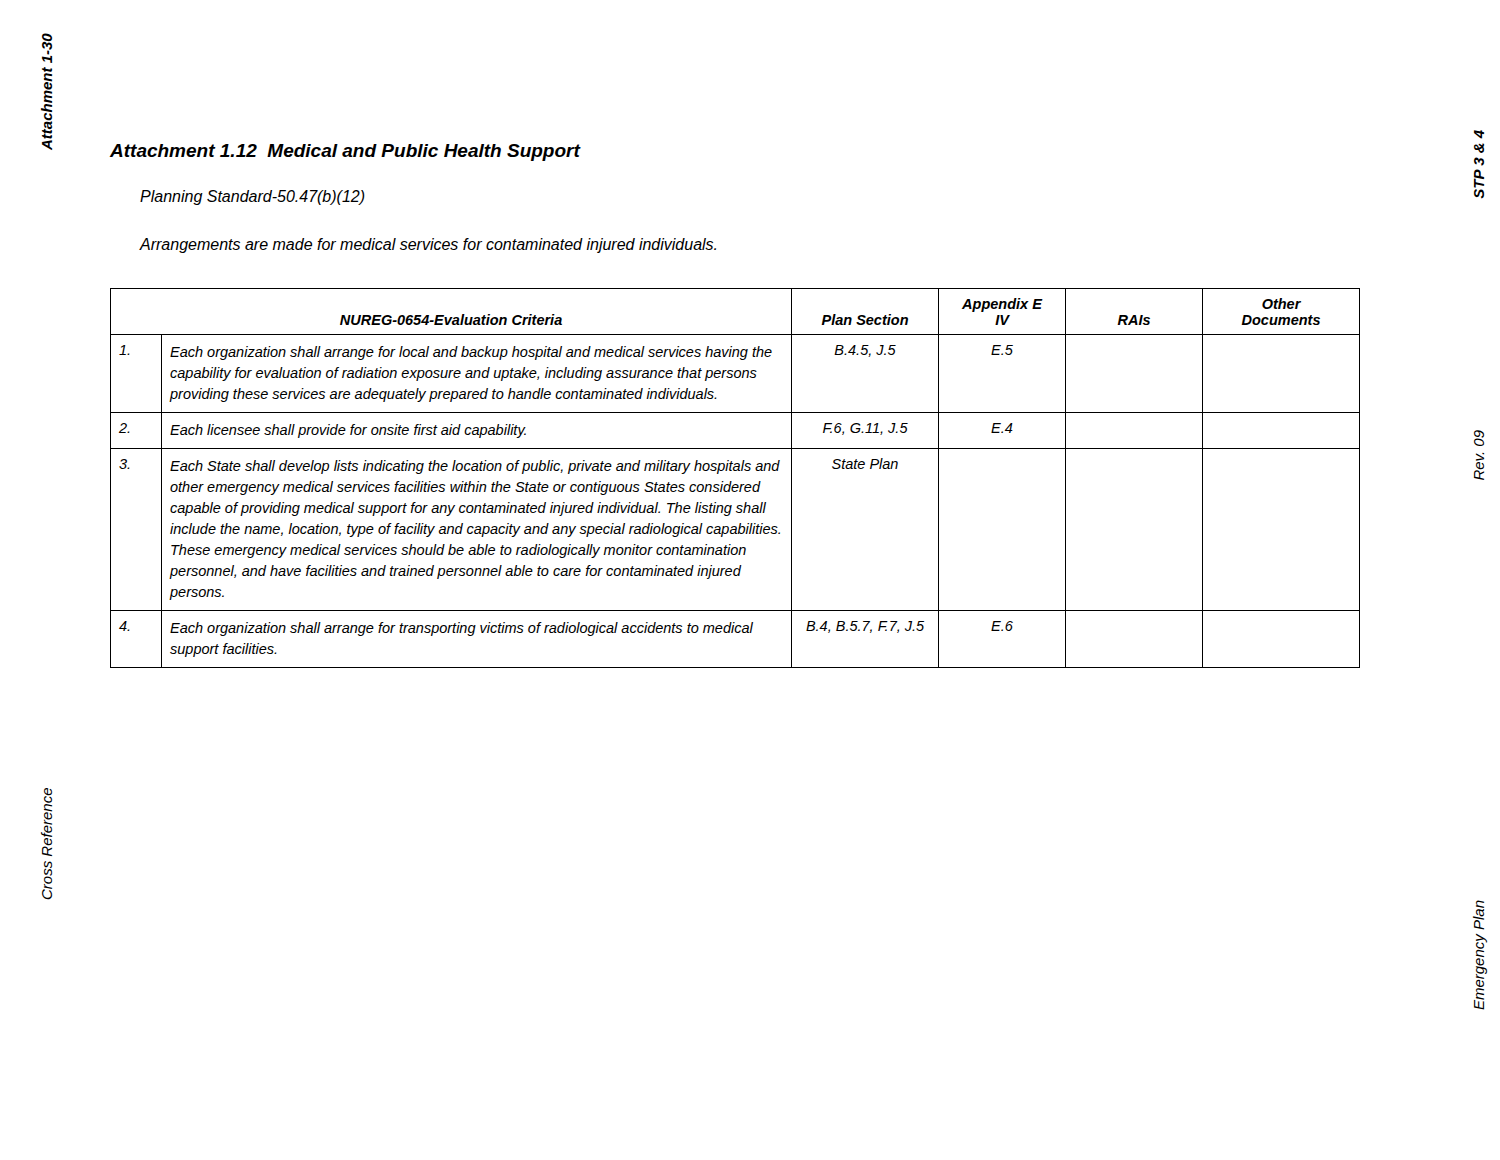Attachment 1-30
Cross Reference
STP 3 & 4
Rev. 09
Emergency Plan
Attachment 1.12 Medical and Public Health Support
Planning Standard-50.47(b)(12)
Arrangements are made for medical services for contaminated injured individuals.
| NUREG-0654-Evaluation Criteria | Plan Section | Appendix E IV | RAIs | Other Documents |
| --- | --- | --- | --- | --- |
| 1. | Each organization shall arrange for local and backup hospital and medical services having the capability for evaluation of radiation exposure and uptake, including assurance that persons providing these services are adequately prepared to handle contaminated individuals. | B.4.5, J.5 | E.5 | | |
| 2. | Each licensee shall provide for onsite first aid capability. | F.6, G.11, J.5 | E.4 | | |
| 3. | Each State shall develop lists indicating the location of public, private and military hospitals and other emergency medical services facilities within the State or contiguous States considered capable of providing medical support for any contaminated injured individual. The listing shall include the name, location, type of facility and capacity and any special radiological capabilities. These emergency medical services should be able to radiologically monitor contamination personnel, and have facilities and trained personnel able to care for contaminated injured persons. | State Plan | | | |
| 4. | Each organization shall arrange for transporting victims of radiological accidents to medical support facilities. | B.4, B.5.7, F.7, J.5 | E.6 | | |